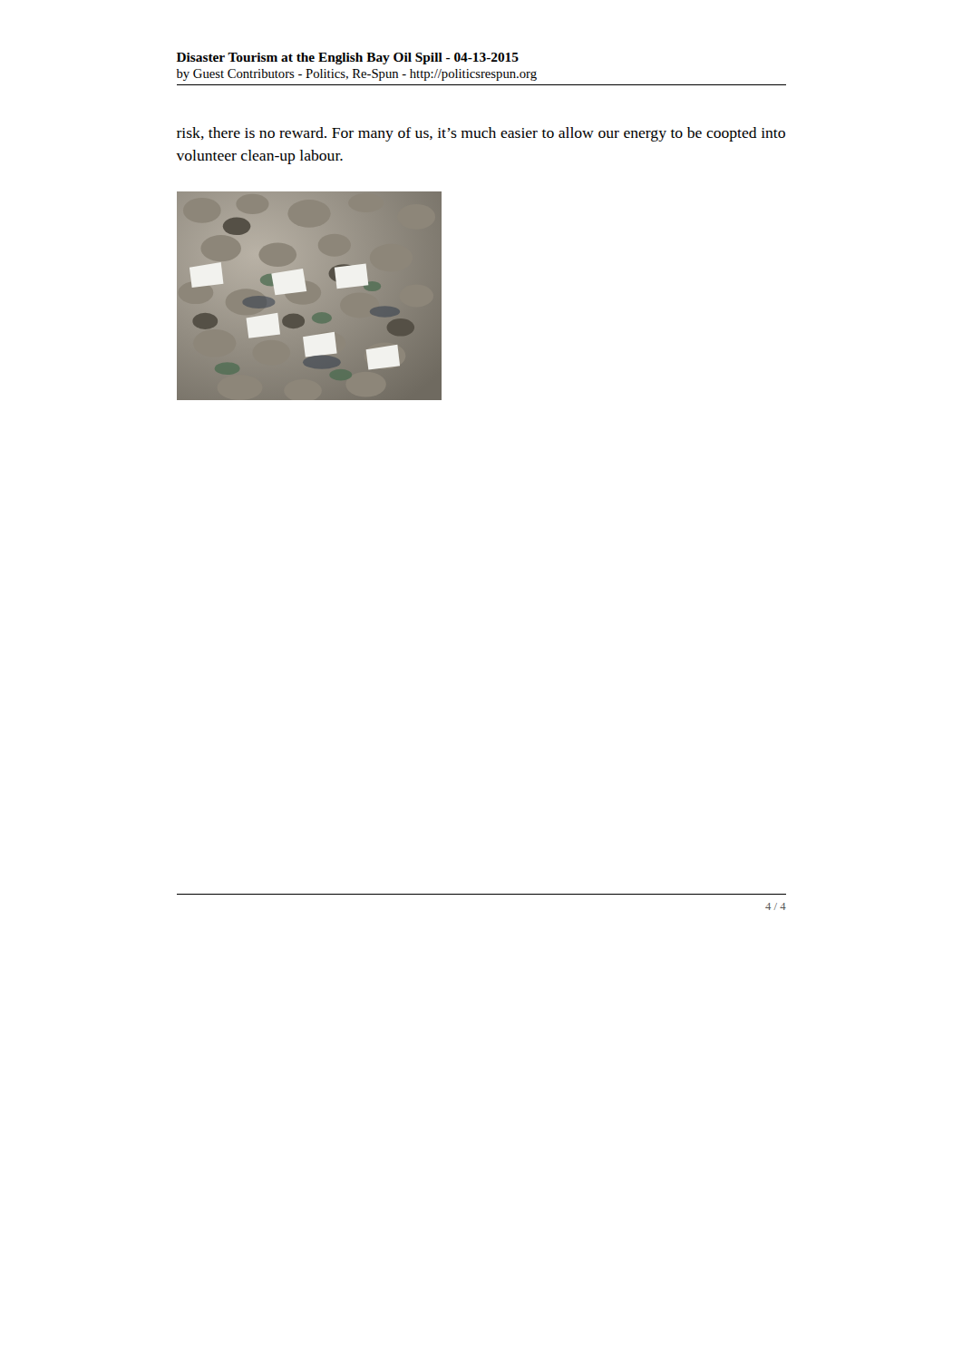Disaster Tourism at the English Bay Oil Spill - 04-13-2015
by Guest Contributors - Politics, Re-Spun - http://politicsrespun.org
risk, there is no reward. For many of us, it’s much easier to allow our energy to be coopted into volunteer clean-up labour.
4 / 4